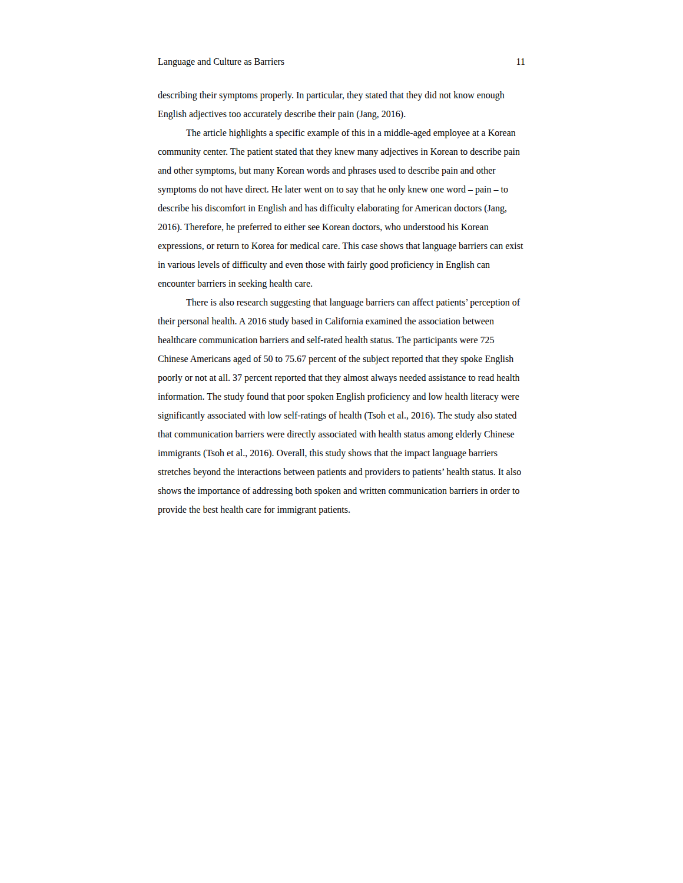Language and Culture as Barriers 11
describing their symptoms properly. In particular, they stated that they did not know enough English adjectives too accurately describe their pain (Jang, 2016).
The article highlights a specific example of this in a middle-aged employee at a Korean community center. The patient stated that they knew many adjectives in Korean to describe pain and other symptoms, but many Korean words and phrases used to describe pain and other symptoms do not have direct. He later went on to say that he only knew one word – pain – to describe his discomfort in English and has difficulty elaborating for American doctors (Jang, 2016). Therefore, he preferred to either see Korean doctors, who understood his Korean expressions, or return to Korea for medical care. This case shows that language barriers can exist in various levels of difficulty and even those with fairly good proficiency in English can encounter barriers in seeking health care.
There is also research suggesting that language barriers can affect patients’ perception of their personal health. A 2016 study based in California examined the association between healthcare communication barriers and self-rated health status. The participants were 725 Chinese Americans aged of 50 to 75.67 percent of the subject reported that they spoke English poorly or not at all. 37 percent reported that they almost always needed assistance to read health information. The study found that poor spoken English proficiency and low health literacy were significantly associated with low self-ratings of health (Tsoh et al., 2016). The study also stated that communication barriers were directly associated with health status among elderly Chinese immigrants (Tsoh et al., 2016). Overall, this study shows that the impact language barriers stretches beyond the interactions between patients and providers to patients’ health status. It also shows the importance of addressing both spoken and written communication barriers in order to provide the best health care for immigrant patients.